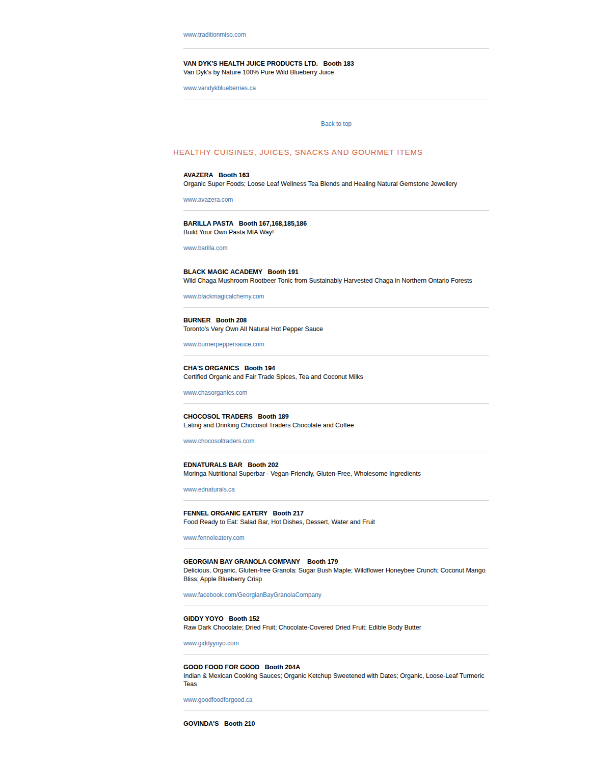www.traditionmiso.com
VAN DYK'S HEALTH JUICE PRODUCTS LTD. Booth 183
Van Dyk's by Nature 100% Pure Wild Blueberry Juice
www.vandykblueberries.ca
Back to top
HEALTHY CUISINES, JUICES, SNACKS AND GOURMET ITEMS
AVAZERA Booth 163
Organic Super Foods; Loose Leaf Wellness Tea Blends and Healing Natural Gemstone Jewellery
www.avazera.com
BARILLA PASTA Booth 167,168,185,186
Build Your Own Pasta MIA Way!
www.barilla.com
BLACK MAGIC ACADEMY Booth 191
Wild Chaga Mushroom Rootbeer Tonic from Sustainably Harvested Chaga in Northern Ontario Forests
www.blackmagicalchemy.com
BURNER Booth 208
Toronto's Very Own All Natural Hot Pepper Sauce
www.burnerpeppersauce.com
CHA'S ORGANICS Booth 194
Certified Organic and Fair Trade Spices, Tea and Coconut Milks
www.chasorganics.com
CHOCOSOL TRADERS Booth 189
Eating and Drinking Chocosol Traders Chocolate and Coffee
www.chocosoltraders.com
EDNATURALS BAR Booth 202
Moringa Nutritional Superbar - Vegan-Friendly, Gluten-Free, Wholesome Ingredients
www.ednaturals.ca
FENNEL ORGANIC EATERY Booth 217
Food Ready to Eat: Salad Bar, Hot Dishes, Dessert, Water and Fruit
www.fenneleatery.com
GEORGIAN BAY GRANOLA COMPANY Booth 179
Delicious, Organic, Gluten-free Granola: Sugar Bush Maple; Wildflower Honeybee Crunch; Coconut Mango Bliss; Apple Blueberry Crisp
www.facebook.com/GeorgianBayGranolaCompany
GIDDY YOYO Booth 152
Raw Dark Chocolate; Dried Fruit; Chocolate-Covered Dried Fruit; Edible Body Butter
www.giddyyoyo.com
GOOD FOOD FOR GOOD Booth 204A
Indian & Mexican Cooking Sauces; Organic Ketchup Sweetened with Dates; Organic, Loose-Leaf Turmeric Teas
www.goodfoodforgood.ca
GOVINDA'S Booth 210